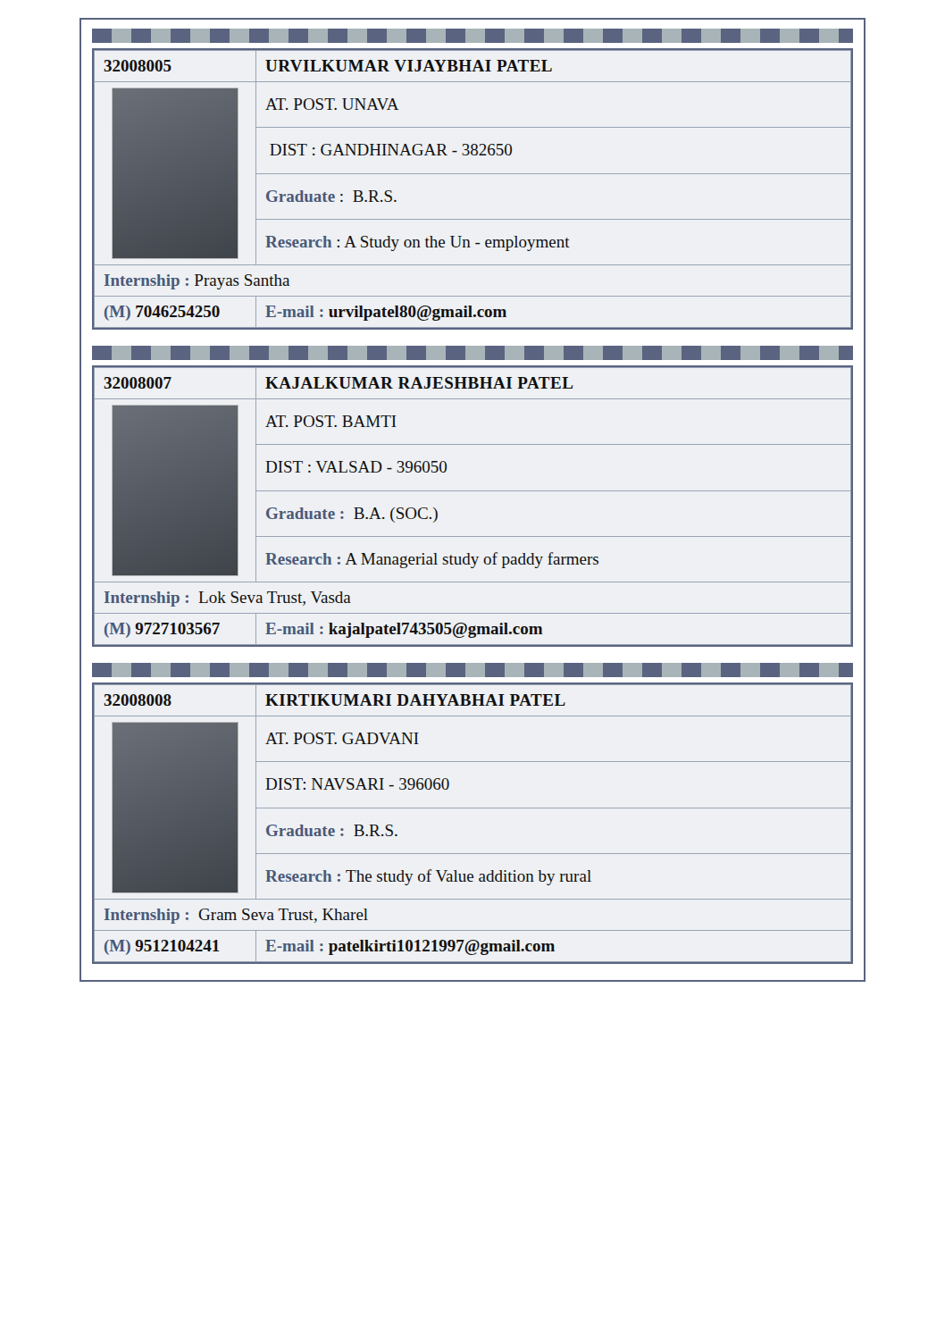| 32008005 | URVILKUMAR VIJAYBHAI PATEL |
| | AT. POST. UNAVA |
| DIST : GANDHINAGAR - 382650 |
| Graduate : B.R.S. |
| Research : A Study on the Un - employment |
| Internship : Prayas Santha |
| (M) 7046254250 | E-mail : urvilpatel80@gmail.com |
| 32008007 | KAJALKUMAR RAJESHBHAI PATEL |
| | AT. POST. BAMTI |
| DIST : VALSAD - 396050 |
| Graduate : B.A. (SOC.) |
| Research : A Managerial study of paddy farmers |
| Internship : Lok Seva Trust, Vasda |
| (M) 9727103567 | E-mail : kajalpatel743505@gmail.com |
| 32008008 | KIRTIKUMARI DAHYABHAI PATEL |
| | AT. POST. GADVANI |
| DIST: NAVSARI - 396060 |
| Graduate : B.R.S. |
| Research : The study of Value addition by rural |
| Internship : Gram Seva Trust, Kharel |
| (M) 9512104241 | E-mail : patelkirti10121997@gmail.com |